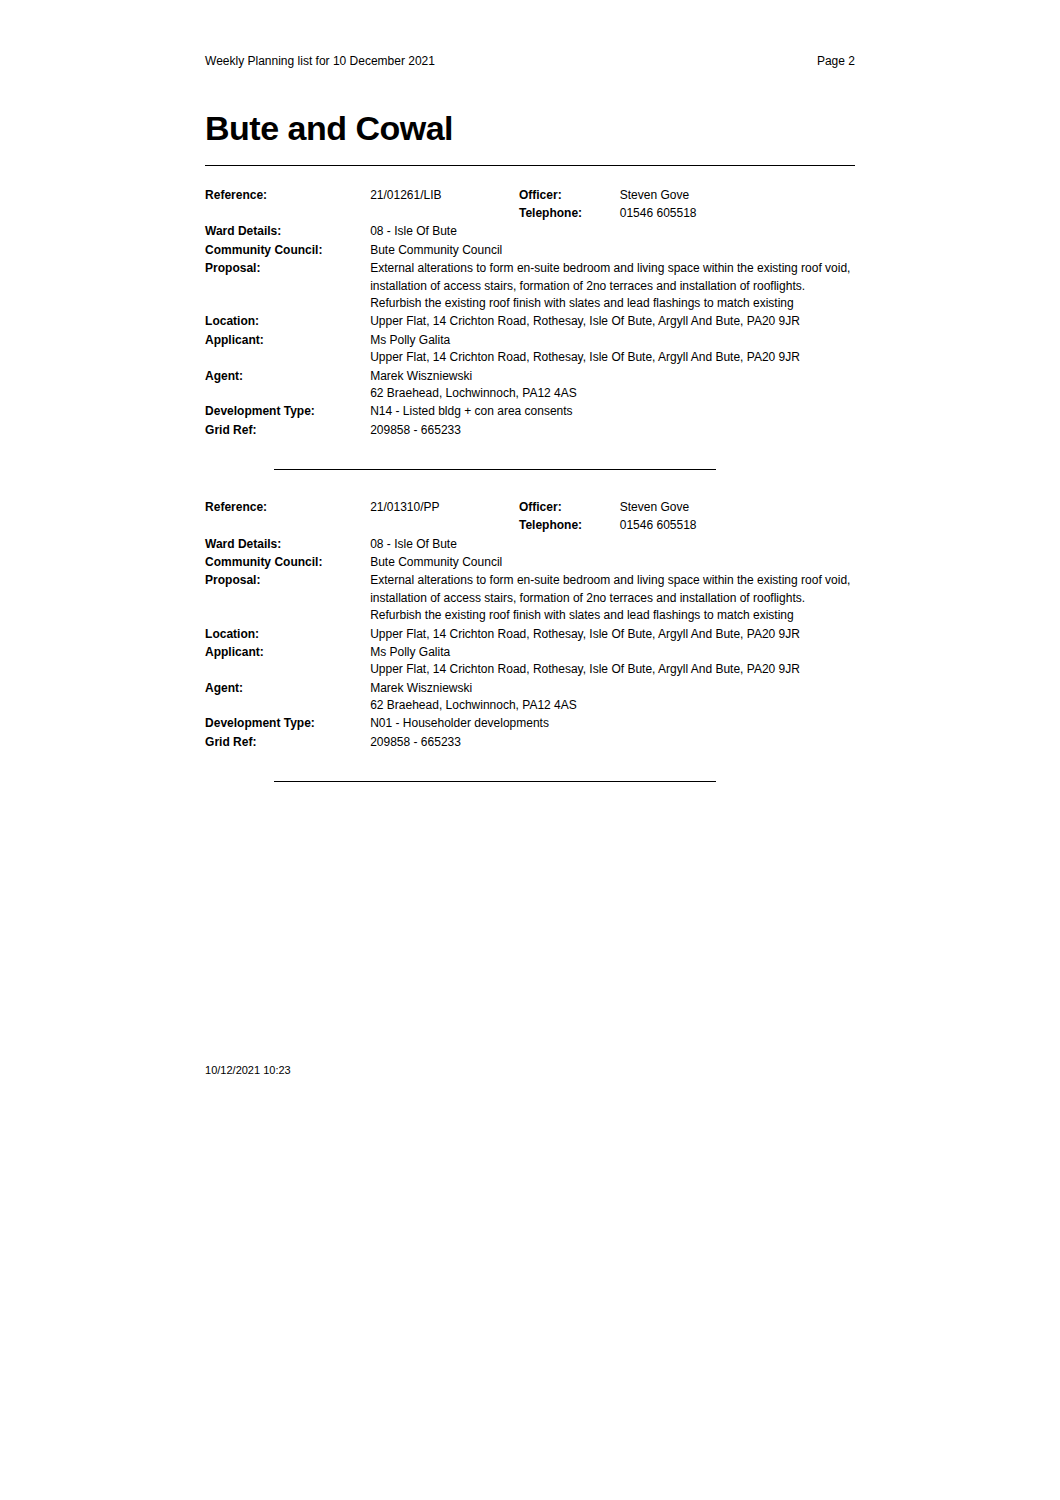Weekly Planning list for 10 December 2021 Page 2
Bute and Cowal
| Reference: | 21/01261/LIB | Officer: | Steven Gove |
| | | Telephone: | 01546 605518 |
| Ward Details: | 08 - Isle Of Bute |
| Community Council: | Bute Community Council |
| Proposal: | External alterations to form en-suite bedroom and living space within the existing roof void, installation of access stairs, formation of 2no terraces and installation of rooflights. Refurbish the existing roof finish with slates and lead flashings to match existing |
| Location: | Upper Flat, 14 Crichton Road, Rothesay, Isle Of Bute, Argyll And Bute, PA20 9JR |
| Applicant: | Ms Polly Galita Upper Flat, 14 Crichton Road, Rothesay, Isle Of Bute, Argyll And Bute, PA20 9JR |
| Agent: | Marek Wiszniewski 62 Braehead, Lochwinnoch, PA12 4AS |
| Development Type: | N14 - Listed bldg + con area consents |
| Grid Ref: | 209858 - 665233 |
| Reference: | 21/01310/PP | Officer: | Steven Gove |
| | | Telephone: | 01546 605518 |
| Ward Details: | 08 - Isle Of Bute |
| Community Council: | Bute Community Council |
| Proposal: | External alterations to form en-suite bedroom and living space within the existing roof void, installation of access stairs, formation of 2no terraces and installation of rooflights. Refurbish the existing roof finish with slates and lead flashings to match existing |
| Location: | Upper Flat, 14 Crichton Road, Rothesay, Isle Of Bute, Argyll And Bute, PA20 9JR |
| Applicant: | Ms Polly Galita Upper Flat, 14 Crichton Road, Rothesay, Isle Of Bute, Argyll And Bute, PA20 9JR |
| Agent: | Marek Wiszniewski 62 Braehead, Lochwinnoch, PA12 4AS |
| Development Type: | N01 - Householder developments |
| Grid Ref: | 209858 - 665233 |
10/12/2021 10:23